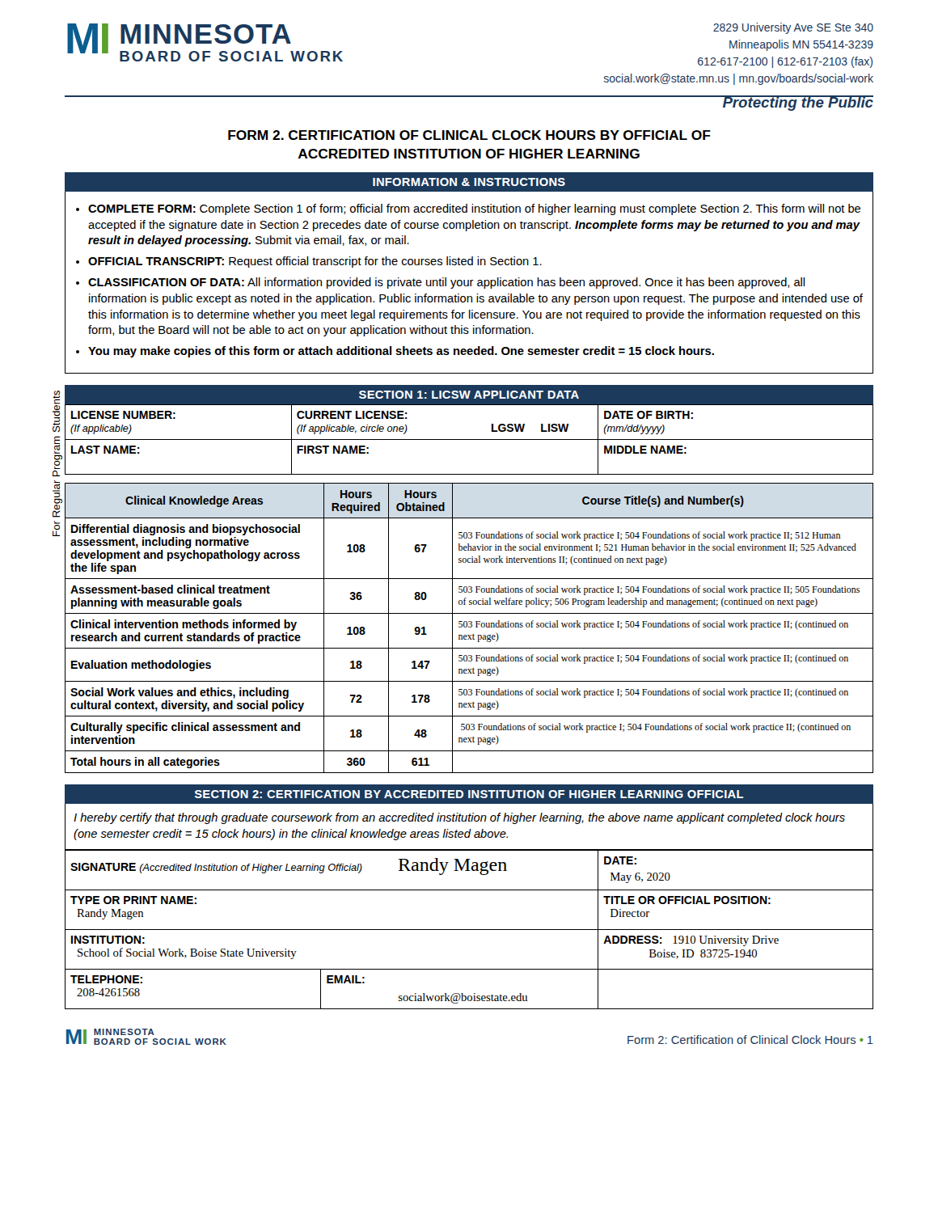MI
MINNESOTA
BOARD OF SOCIAL WORK
2829 University Ave SE Ste 340
Minneapolis MN 55414-3239
612-617-2100 | 612-617-2103 (fax)
social.work@state.mn.us | mn.gov/boards/social-work
Protecting the Public
Form 2. Certification of Clinical Clock Hours by Official of
Accredited Institution of Higher Learning
INFORMATION & INSTRUCTIONS
COMPLETE FORM: Complete Section 1 of form; official from accredited institution of higher learning must complete Section 2. This form will not be accepted if the signature date in Section 2 precedes date of course completion on transcript. Incomplete forms may be returned to you and may result in delayed processing. Submit via email, fax, or mail.
OFFICIAL TRANSCRIPT: Request official transcript for the courses listed in Section 1.
CLASSIFICATION OF DATA: All information provided is private until your application has been approved. Once it has been approved, all information is public except as noted in the application. Public information is available to any person upon request. The purpose and intended use of this information is to determine whether you meet legal requirements for licensure. You are not required to provide the information requested on this form, but the Board will not be able to act on your application without this information.
You may make copies of this form or attach additional sheets as needed. One semester credit = 15 clock hours.
SECTION 1: LICSW APPLICANT DATA
| LICENSE NUMBER: (If applicable) | CURRENT LICENSE: (If applicable, circle one) LGSW LISW | DATE OF BIRTH: (mm/dd/yyyy) |
| LAST NAME: | FIRST NAME: | MIDDLE NAME: |
| Clinical Knowledge Areas | Hours Required | Hours Obtained | Course Title(s) and Number(s) |
| --- | --- | --- | --- |
| Differential diagnosis and biopsychosocial assessment, including normative development and psychopathology across the life span | 108 | 67 | 503 Foundations of social work practice I; 504 Foundations of social work practice II; 512 Human behavior in the social environment I; 521 Human behavior in the social environment II; 525 Advanced social work interventions II; (continued on next page) |
| Assessment-based clinical treatment planning with measurable goals | 36 | 80 | 503 Foundations of social work practice I; 504 Foundations of social work practice II; 505 Foundations of social welfare policy; 506 Program leadership and management; (continued on next page) |
| Clinical intervention methods informed by research and current standards of practice | 108 | 91 | 503 Foundations of social work practice I; 504 Foundations of social work practice II; (continued on next page) |
| Evaluation methodologies | 18 | 147 | 503 Foundations of social work practice I; 504 Foundations of social work practice II; (continued on next page) |
| Social Work values and ethics, including cultural context, diversity, and social policy | 72 | 178 | 503 Foundations of social work practice I; 504 Foundations of social work practice II; (continued on next page) |
| Culturally specific clinical assessment and intervention | 18 | 48 | 503 Foundations of social work practice I; 504 Foundations of social work practice II; (continued on next page) |
| Total hours in all categories | 360 | 611 | |
SECTION 2: CERTIFICATION BY ACCREDITED INSTITUTION OF HIGHER LEARNING OFFICIAL
I hereby certify that through graduate coursework from an accredited institution of higher learning, the above name applicant completed clock hours (one semester credit = 15 clock hours) in the clinical knowledge areas listed above.
| SIGNATURE (Accredited Institution of Higher Learning Official) Randy Magen | DATE: May 6, 2020 |
| TYPE OR PRINT NAME: Randy Magen | TITLE OR OFFICIAL POSITION: Director |
| INSTITUTION: School of Social Work, Boise State University | ADDRESS: 1910 University Drive Boise, ID 83725-1940 |
| / TELEPHONE: 208-4261568 / EMAIL: socialwork@boisestate.edu / | |
For Regular Program Students
MI
MINNESOTA
BOARD OF SOCIAL WORK
Form 2: Certification of Clinical Clock Hours • 1